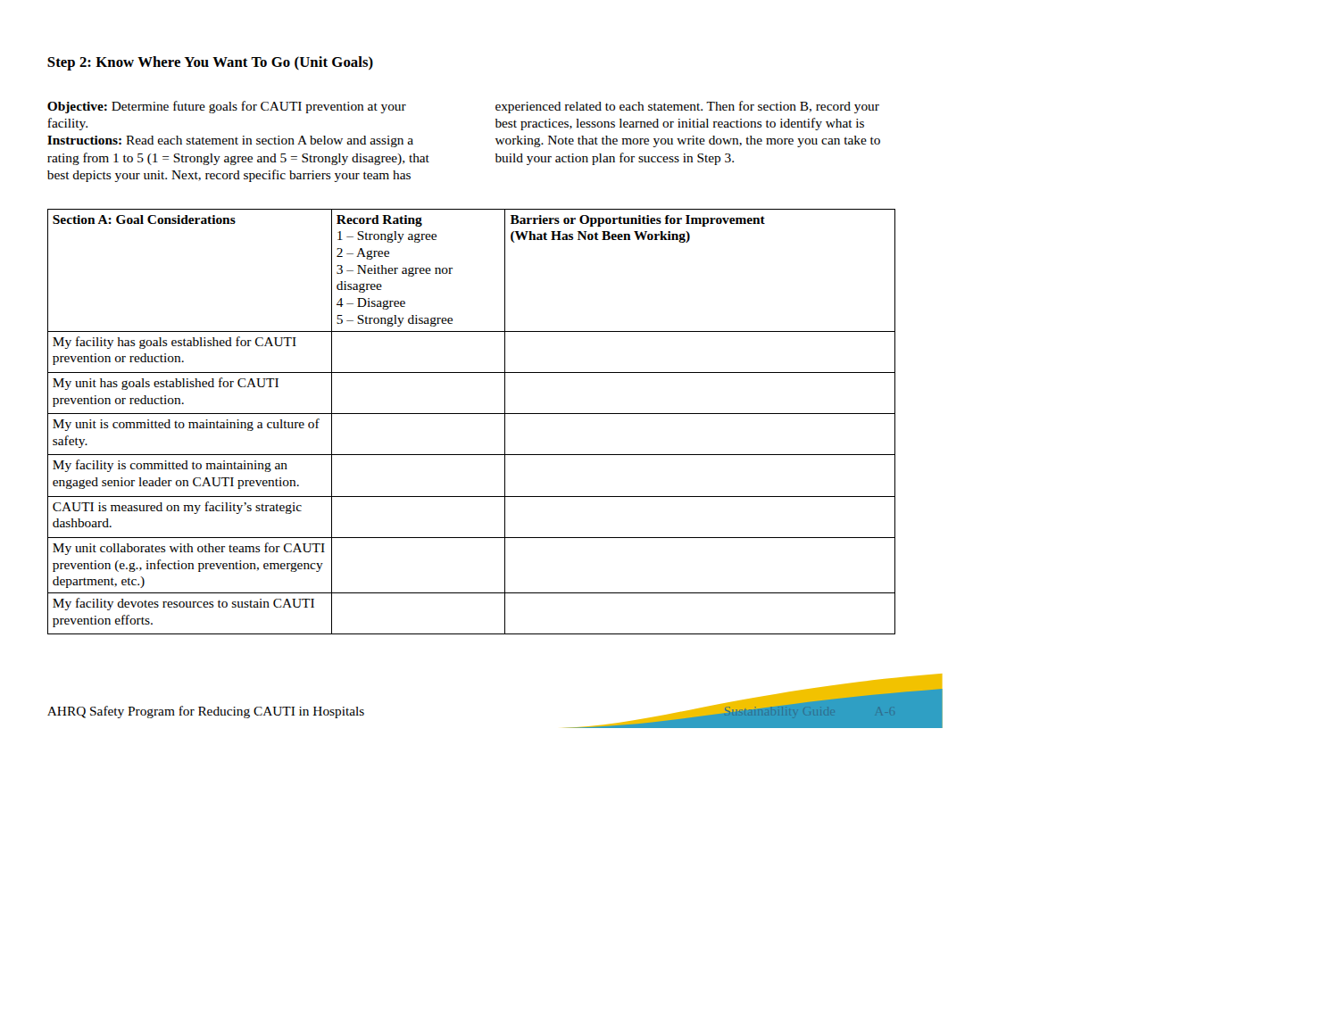Step 2: Know Where You Want To Go (Unit Goals)
Objective: Determine future goals for CAUTI prevention at your facility.
Instructions: Read each statement in section A below and assign a rating from 1 to 5 (1 = Strongly agree and 5 = Strongly disagree), that best depicts your unit. Next, record specific barriers your team has
experienced related to each statement. Then for section B, record your best practices, lessons learned or initial reactions to identify what is working. Note that the more you write down, the more you can take to build your action plan for success in Step 3.
| Section A: Goal Considerations | Record Rating 1 – Strongly agree 2 – Agree 3 – Neither agree nor disagree 4 – Disagree 5 – Strongly disagree | Barriers or Opportunities for Improvement (What Has Not Been Working) |
| --- | --- | --- |
| My facility has goals established for CAUTI prevention or reduction. | | |
| My unit has goals established for CAUTI prevention or reduction. | | |
| My unit is committed to maintaining a culture of safety. | | |
| My facility is committed to maintaining an engaged senior leader on CAUTI prevention. | | |
| CAUTI is measured on my facility’s strategic dashboard. | | |
| My unit collaborates with other teams for CAUTI prevention (e.g., infection prevention, emergency department, etc.) | | |
| My facility devotes resources to sustain CAUTI prevention efforts. | | |
AHRQ Safety Program for Reducing CAUTI in Hospitals
Sustainability Guide A-6